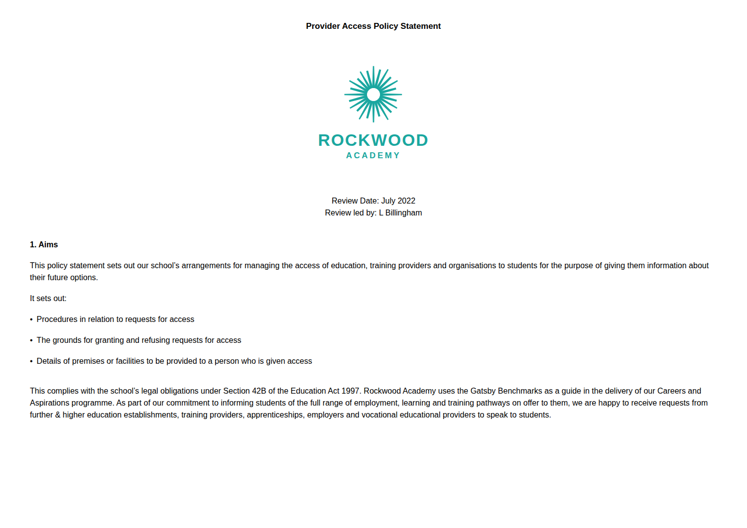Provider Access Policy Statement
ROCKWOOD
ACADEMY
Review Date: July 2022
Review led by: L Billingham
1. Aims
This policy statement sets out our school’s arrangements for managing the access of education, training providers and organisations to students for the purpose of giving them information about their future options.
It sets out:
Procedures in relation to requests for access
The grounds for granting and refusing requests for access
Details of premises or facilities to be provided to a person who is given access
This complies with the school’s legal obligations under Section 42B of the Education Act 1997. Rockwood Academy uses the Gatsby Benchmarks as a guide in the delivery of our Careers and Aspirations programme. As part of our commitment to informing students of the full range of employment, learning and training pathways on offer to them, we are happy to receive requests from further & higher education establishments, training providers, apprenticeships, employers and vocational educational providers to speak to students.